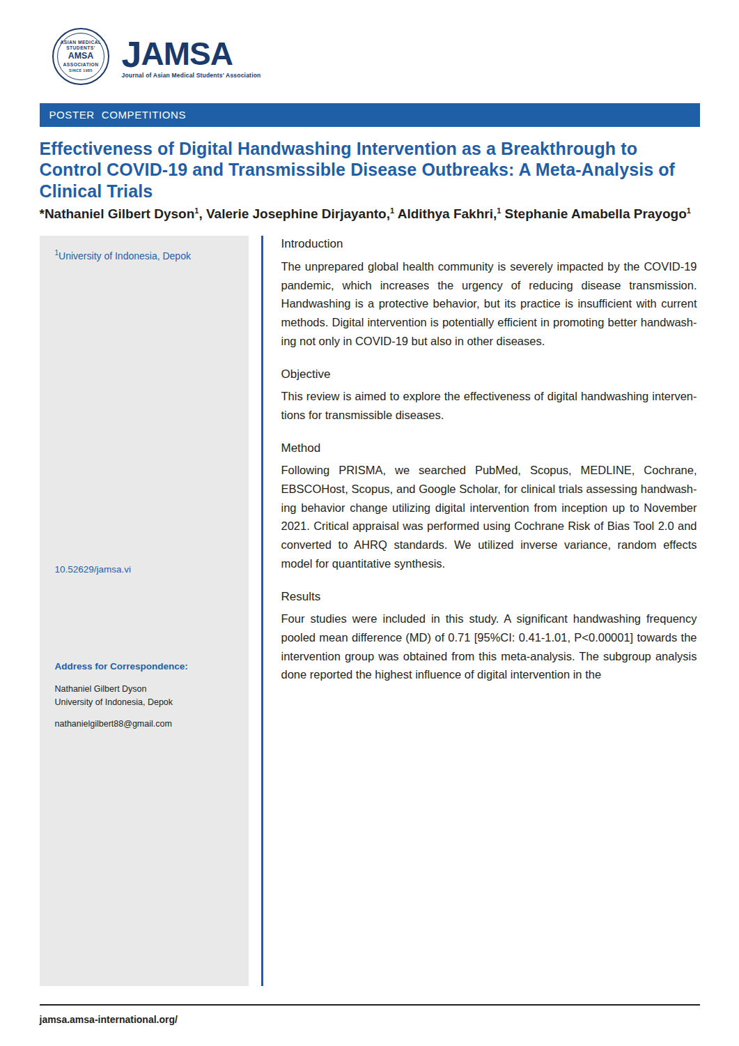ASIAN MEDICAL STUDENTS' AMSA ASSOCIATION SINCE 1985
JAMSA Journal of Asian Medical Students' Association
POSTERCOMPETITIONS
Effectiveness of Digital Handwashing Intervention as a Breakthrough to Control COVID-19 and Transmissible Disease Outbreaks: A Meta-Analysis of Clinical Trials
*Nathaniel Gilbert Dyson1, Valerie Josephine Dirjayanto,1 Aldithya Fakhri,1 Stephanie Amabella Prayogo1
1University of Indonesia, Depok
10.52629/jamsa.vi
Address for Correspondence:
Nathaniel Gilbert Dyson
University of Indonesia, Depok nathanielgilbert88@gmail.com
Introduction
The unprepared global health community is severely impacted by the COVID-19 pandemic, which increases the urgency of reducing disease transmission. Handwashing is a protective behavior, but its practice is insufficient with current methods. Digital intervention is potentially efficient in promoting better handwashing not only in COVID-19 but also in other diseases.
Objective
This review is aimed to explore the effectiveness of digital handwashing interventions for transmissible diseases.
Method
Following PRISMA, we searched PubMed, Scopus, MEDLINE, Cochrane, EBSCOHost, Scopus, and Google Scholar, for clinical trials assessing handwashing behavior change utilizing digital intervention from inception up to November 2021. Critical appraisal was performed using Cochrane Risk of Bias Tool 2.0 and converted to AHRQ standards. We utilized inverse variance, random effects model for quantitative synthesis.
Results
Four studies were included in this study. A significant handwashing frequency pooled mean difference (MD) of 0.71 [95%CI: 0.41-1.01, P<0.00001] towards the intervention group was obtained from this meta-analysis. The subgroup analysis done reported the highest influence of digital intervention in the
jamsa.amsa-international.org/